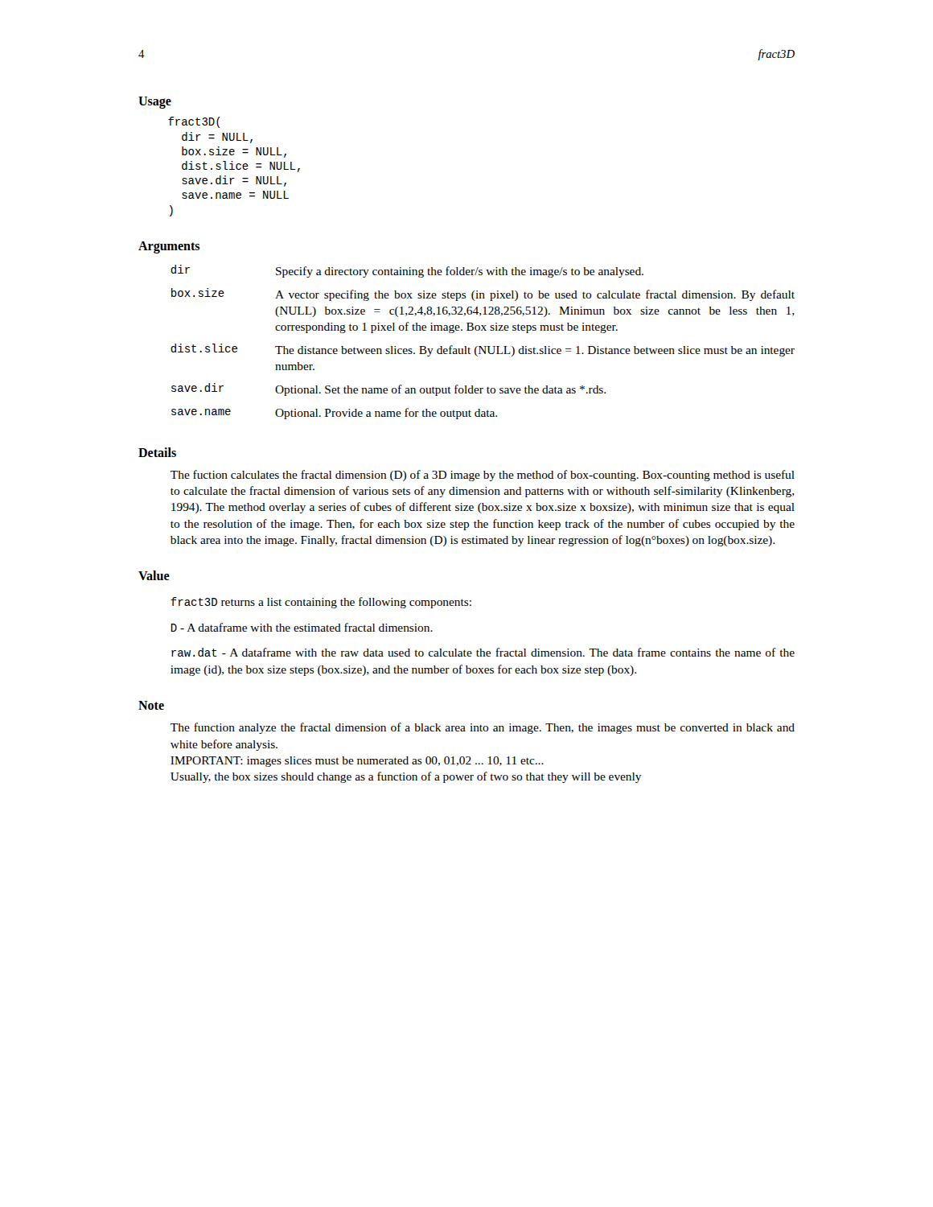4 fract3D
Usage
fract3D(
  dir = NULL,
  box.size = NULL,
  dist.slice = NULL,
  save.dir = NULL,
  save.name = NULL
)
Arguments
| dir | Specify a directory containing the folder/s with the image/s to be analysed. |
| box.size | A vector specifing the box size steps (in pixel) to be used to calculate fractal dimension. By default (NULL) box.size = c(1,2,4,8,16,32,64,128,256,512). Minimun box size cannot be less then 1, corresponding to 1 pixel of the image. Box size steps must be integer. |
| dist.slice | The distance between slices. By default (NULL) dist.slice = 1. Distance between slice must be an integer number. |
| save.dir | Optional. Set the name of an output folder to save the data as *.rds. |
| save.name | Optional. Provide a name for the output data. |
Details
The fuction calculates the fractal dimension (D) of a 3D image by the method of box-counting. Box-counting method is useful to calculate the fractal dimension of various sets of any dimension and patterns with or withouth self-similarity (Klinkenberg, 1994). The method overlay a series of cubes of different size (box.size x box.size x boxsize), with minimun size that is equal to the resolution of the image. Then, for each box size step the function keep track of the number of cubes occupied by the black area into the image. Finally, fractal dimension (D) is estimated by linear regression of log(n°boxes) on log(box.size).
Value
fract3D returns a list containing the following components:
D - A dataframe with the estimated fractal dimension.
raw.dat - A dataframe with the raw data used to calculate the fractal dimension. The data frame contains the name of the image (id), the box size steps (box.size), and the number of boxes for each box size step (box).
Note
The function analyze the fractal dimension of a black area into an image. Then, the images must be converted in black and white before analysis.
IMPORTANT: images slices must be numerated as 00, 01,02 ... 10, 11 etc...
Usually, the box sizes should change as a function of a power of two so that they will be evenly